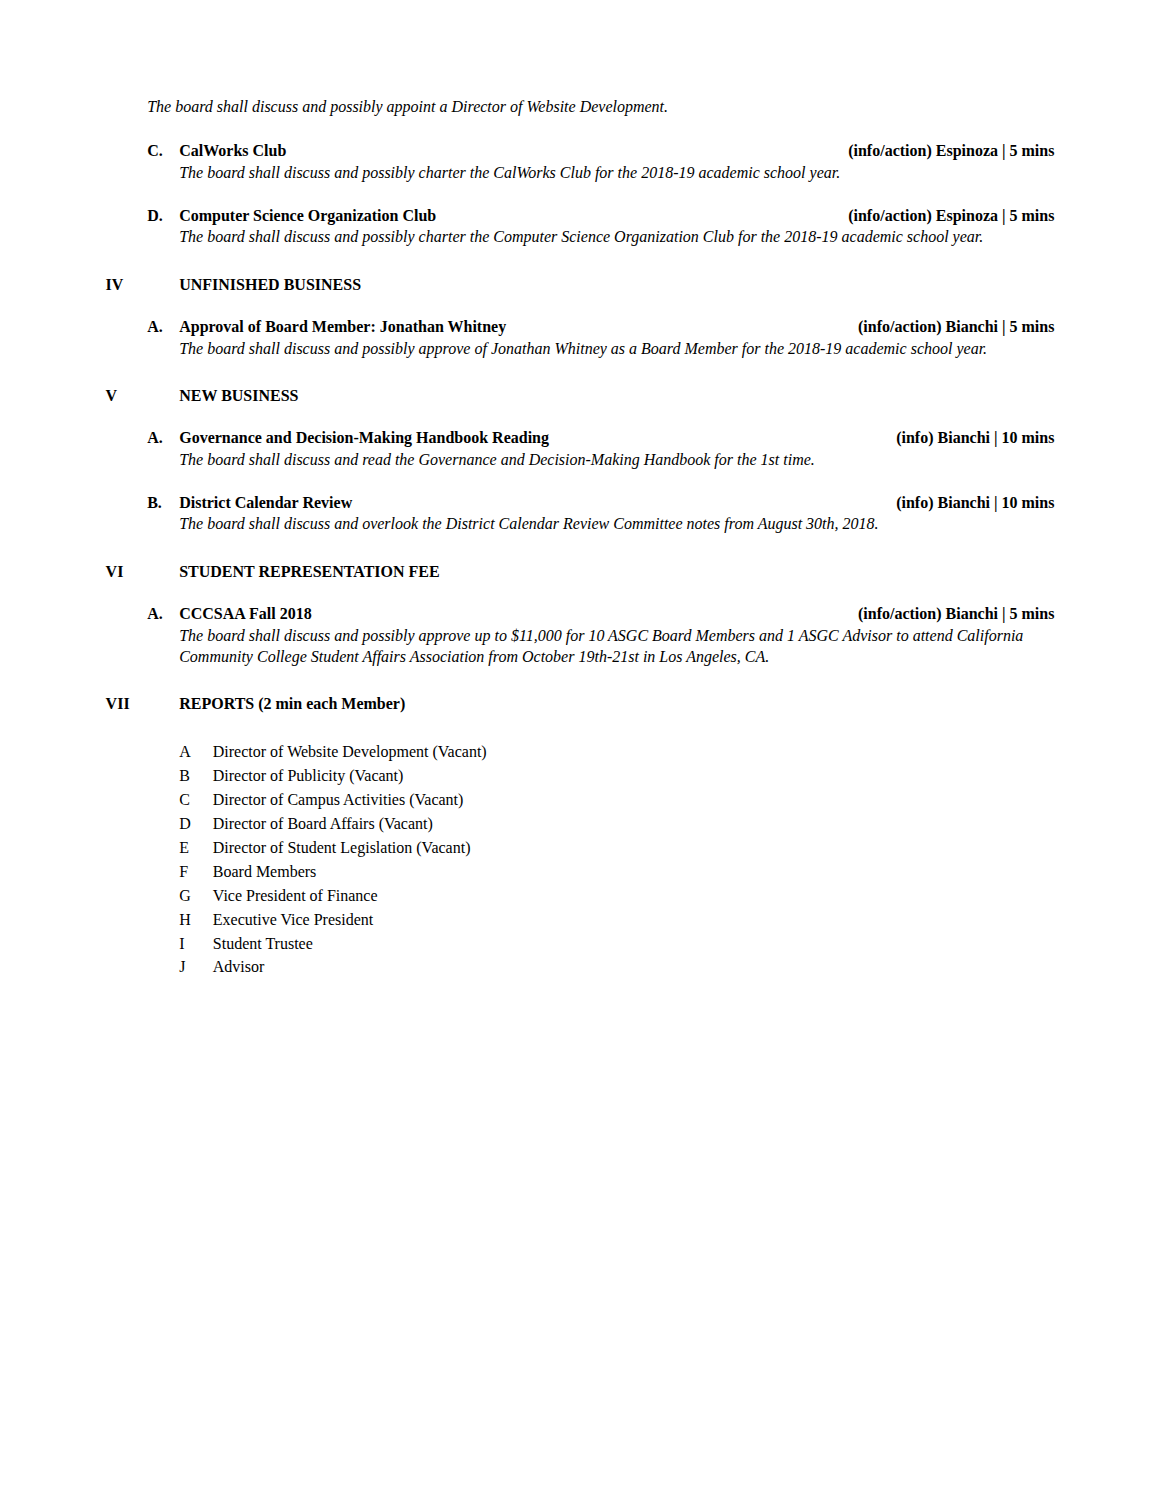The board shall discuss and possibly appoint a Director of Website Development.
C. (info/action) Espinoza | 5 mins CalWorks Club The board shall discuss and possibly charter the CalWorks Club for the 2018-19 academic school year.
D. (info/action) Espinoza | 5 mins Computer Science Organization Club The board shall discuss and possibly charter the Computer Science Organization Club for the 2018-19 academic school year.
IVUNFINISHED BUSINESS
A. (info/action) Bianchi | 5 mins Approval of Board Member: Jonathan Whitney The board shall discuss and possibly approve of Jonathan Whitney as a Board Member for the 2018-19 academic school year.
VNEW BUSINESS
A. (info) Bianchi | 10 mins Governance and Decision-Making Handbook Reading The board shall discuss and read the Governance and Decision-Making Handbook for the 1st time.
B. (info) Bianchi | 10 mins District Calendar Review The board shall discuss and overlook the District Calendar Review Committee notes from August 30th, 2018.
VISTUDENT REPRESENTATION FEE
A. (info/action) Bianchi | 5 mins CCCSAA Fall 2018 The board shall discuss and possibly approve up to $11,000 for 10 ASGC Board Members and 1 ASGC Advisor to attend California Community College Student Affairs Association from October 19th-21st in Los Angeles, CA.
VIIREPORTS (2 min each Member)
ADirector of Website Development (Vacant)
BDirector of Publicity (Vacant)
CDirector of Campus Activities (Vacant)
DDirector of Board Affairs (Vacant)
EDirector of Student Legislation (Vacant)
FBoard Members
GVice President of Finance
HExecutive Vice President
IStudent Trustee
JAdvisor